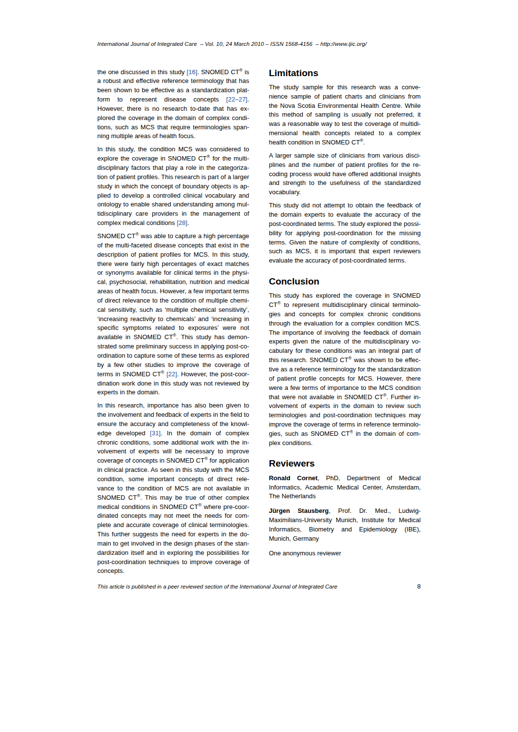International Journal of Integrated Care – Vol. 10, 24 March 2010 – ISSN 1568-4156 – http://www.ijic.org/
the one discussed in this study [16]. SNOMED CT® is a robust and effective reference terminology that has been shown to be effective as a standardization platform to represent disease concepts [22–27]. However, there is no research to-date that has explored the coverage in the domain of complex conditions, such as MCS that require terminologies spanning multiple areas of health focus.
In this study, the condition MCS was considered to explore the coverage in SNOMED CT® for the multidisciplinary factors that play a role in the categorization of patient profiles. This research is part of a larger study in which the concept of boundary objects is applied to develop a controlled clinical vocabulary and ontology to enable shared understanding among multidisciplinary care providers in the management of complex medical conditions [28].
SNOMED CT® was able to capture a high percentage of the multi-faceted disease concepts that exist in the description of patient profiles for MCS. In this study, there were fairly high percentages of exact matches or synonyms available for clinical terms in the physical, psychosocial, rehabilitation, nutrition and medical areas of health focus. However, a few important terms of direct relevance to the condition of multiple chemical sensitivity, such as ‘multiple chemical sensitivity’, ‘increasing reactivity to chemicals’ and ‘increasing in specific symptoms related to exposures’ were not available in SNOMED CT®. This study has demonstrated some preliminary success in applying post-coordination to capture some of these terms as explored by a few other studies to improve the coverage of terms in SNOMED CT® [22]. However, the post-coordination work done in this study was not reviewed by experts in the domain.
In this research, importance has also been given to the involvement and feedback of experts in the field to ensure the accuracy and completeness of the knowledge developed [31]. In the domain of complex chronic conditions, some additional work with the involvement of experts will be necessary to improve coverage of concepts in SNOMED CT® for application in clinical practice. As seen in this study with the MCS condition, some important concepts of direct relevance to the condition of MCS are not available in SNOMED CT®. This may be true of other complex medical conditions in SNOMED CT® where pre-coordinated concepts may not meet the needs for complete and accurate coverage of clinical terminologies. This further suggests the need for experts in the domain to get involved in the design phases of the standardization itself and in exploring the possibilities for post-coordination techniques to improve coverage of concepts.
Limitations
The study sample for this research was a convenience sample of patient charts and clinicians from the Nova Scotia Environmental Health Centre. While this method of sampling is usually not preferred, it was a reasonable way to test the coverage of multidimensional health concepts related to a complex health condition in SNOMED CT®.
A larger sample size of clinicians from various disciplines and the number of patient profiles for the re-coding process would have offered additional insights and strength to the usefulness of the standardized vocabulary.
This study did not attempt to obtain the feedback of the domain experts to evaluate the accuracy of the post-coordinated terms. The study explored the possibility for applying post-coordination for the missing terms. Given the nature of complexity of conditions, such as MCS, it is important that expert reviewers evaluate the accuracy of post-coordinated terms.
Conclusion
This study has explored the coverage in SNOMED CT® to represent multidisciplinary clinical terminologies and concepts for complex chronic conditions through the evaluation for a complex condition MCS. The importance of involving the feedback of domain experts given the nature of the multidisciplinary vocabulary for these conditions was an integral part of this research. SNOMED CT® was shown to be effective as a reference terminology for the standardization of patient profile concepts for MCS. However, there were a few terms of importance to the MCS condition that were not available in SNOMED CT®. Further involvement of experts in the domain to review such terminologies and post-coordination techniques may improve the coverage of terms in reference terminologies, such as SNOMED CT® in the domain of complex conditions.
Reviewers
Ronald Cornet, PhD, Department of Medical Informatics, Academic Medical Center, Amsterdam, The Netherlands
Jürgen Stausberg, Prof. Dr. Med., Ludwig-Maximilians-University Munich, Institute for Medical Informatics, Biometry and Epidemiology (IBE), Munich, Germany
One anonymous reviewer
This article is published in a peer reviewed section of the International Journal of Integrated Care
8